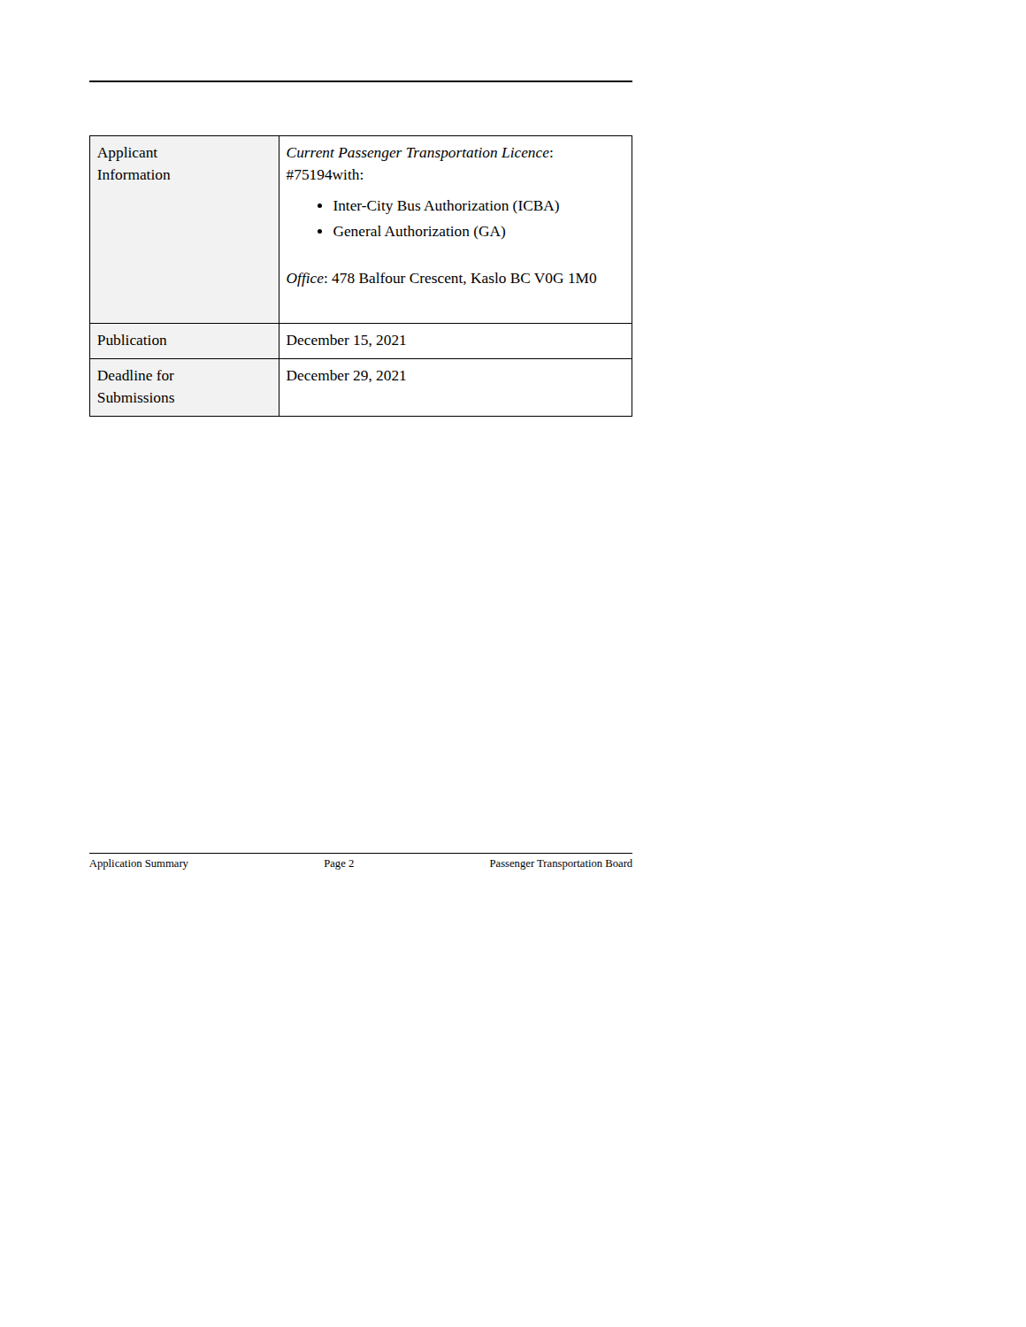| Applicant Information | Current Passenger Transportation Licence : #75194with: Inter-City Bus Authorization (ICBA) General Authorization (GA) Office : 478 Balfour Crescent, Kaslo BC V0G 1M0 |
| Publication | December 15, 2021 |
| Deadline for Submissions | December 29, 2021 |
Application Summary
Page 2
Passenger Transportation Board